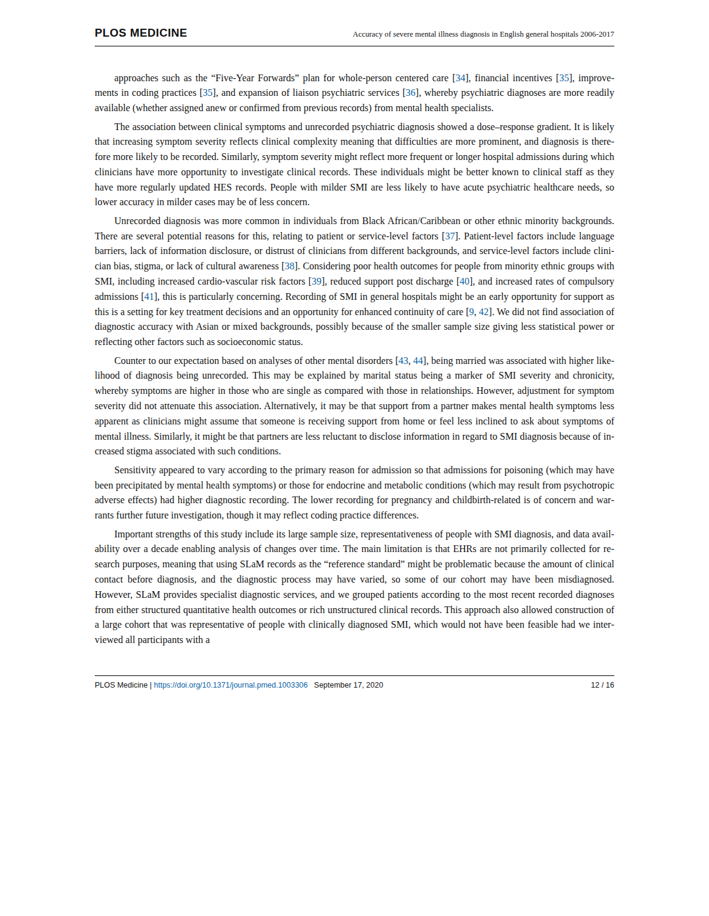PLOS MEDICINE
Accuracy of severe mental illness diagnosis in English general hospitals 2006-2017
approaches such as the “Five-Year Forwards” plan for whole-person centered care [34], financial incentives [35], improvements in coding practices [35], and expansion of liaison psychiatric services [36], whereby psychiatric diagnoses are more readily available (whether assigned anew or confirmed from previous records) from mental health specialists.
The association between clinical symptoms and unrecorded psychiatric diagnosis showed a dose–response gradient. It is likely that increasing symptom severity reflects clinical complexity meaning that difficulties are more prominent, and diagnosis is therefore more likely to be recorded. Similarly, symptom severity might reflect more frequent or longer hospital admissions during which clinicians have more opportunity to investigate clinical records. These individuals might be better known to clinical staff as they have more regularly updated HES records. People with milder SMI are less likely to have acute psychiatric healthcare needs, so lower accuracy in milder cases may be of less concern.
Unrecorded diagnosis was more common in individuals from Black African/Caribbean or other ethnic minority backgrounds. There are several potential reasons for this, relating to patient or service-level factors [37]. Patient-level factors include language barriers, lack of information disclosure, or distrust of clinicians from different backgrounds, and service-level factors include clinician bias, stigma, or lack of cultural awareness [38]. Considering poor health outcomes for people from minority ethnic groups with SMI, including increased cardio-vascular risk factors [39], reduced support post discharge [40], and increased rates of compulsory admissions [41], this is particularly concerning. Recording of SMI in general hospitals might be an early opportunity for support as this is a setting for key treatment decisions and an opportunity for enhanced continuity of care [9, 42]. We did not find association of diagnostic accuracy with Asian or mixed backgrounds, possibly because of the smaller sample size giving less statistical power or reflecting other factors such as socioeconomic status.
Counter to our expectation based on analyses of other mental disorders [43, 44], being married was associated with higher likelihood of diagnosis being unrecorded. This may be explained by marital status being a marker of SMI severity and chronicity, whereby symptoms are higher in those who are single as compared with those in relationships. However, adjustment for symptom severity did not attenuate this association. Alternatively, it may be that support from a partner makes mental health symptoms less apparent as clinicians might assume that someone is receiving support from home or feel less inclined to ask about symptoms of mental illness. Similarly, it might be that partners are less reluctant to disclose information in regard to SMI diagnosis because of increased stigma associated with such conditions.
Sensitivity appeared to vary according to the primary reason for admission so that admissions for poisoning (which may have been precipitated by mental health symptoms) or those for endocrine and metabolic conditions (which may result from psychotropic adverse effects) had higher diagnostic recording. The lower recording for pregnancy and childbirth-related is of concern and warrants further future investigation, though it may reflect coding practice differences.
Important strengths of this study include its large sample size, representativeness of people with SMI diagnosis, and data availability over a decade enabling analysis of changes over time. The main limitation is that EHRs are not primarily collected for research purposes, meaning that using SLaM records as the “reference standard” might be problematic because the amount of clinical contact before diagnosis, and the diagnostic process may have varied, so some of our cohort may have been misdiagnosed. However, SLaM provides specialist diagnostic services, and we grouped patients according to the most recent recorded diagnoses from either structured quantitative health outcomes or rich unstructured clinical records. This approach also allowed construction of a large cohort that was representative of people with clinically diagnosed SMI, which would not have been feasible had we interviewed all participants with a
PLOS Medicine | https://doi.org/10.1371/journal.pmed.1003306 September 17, 2020
12 / 16